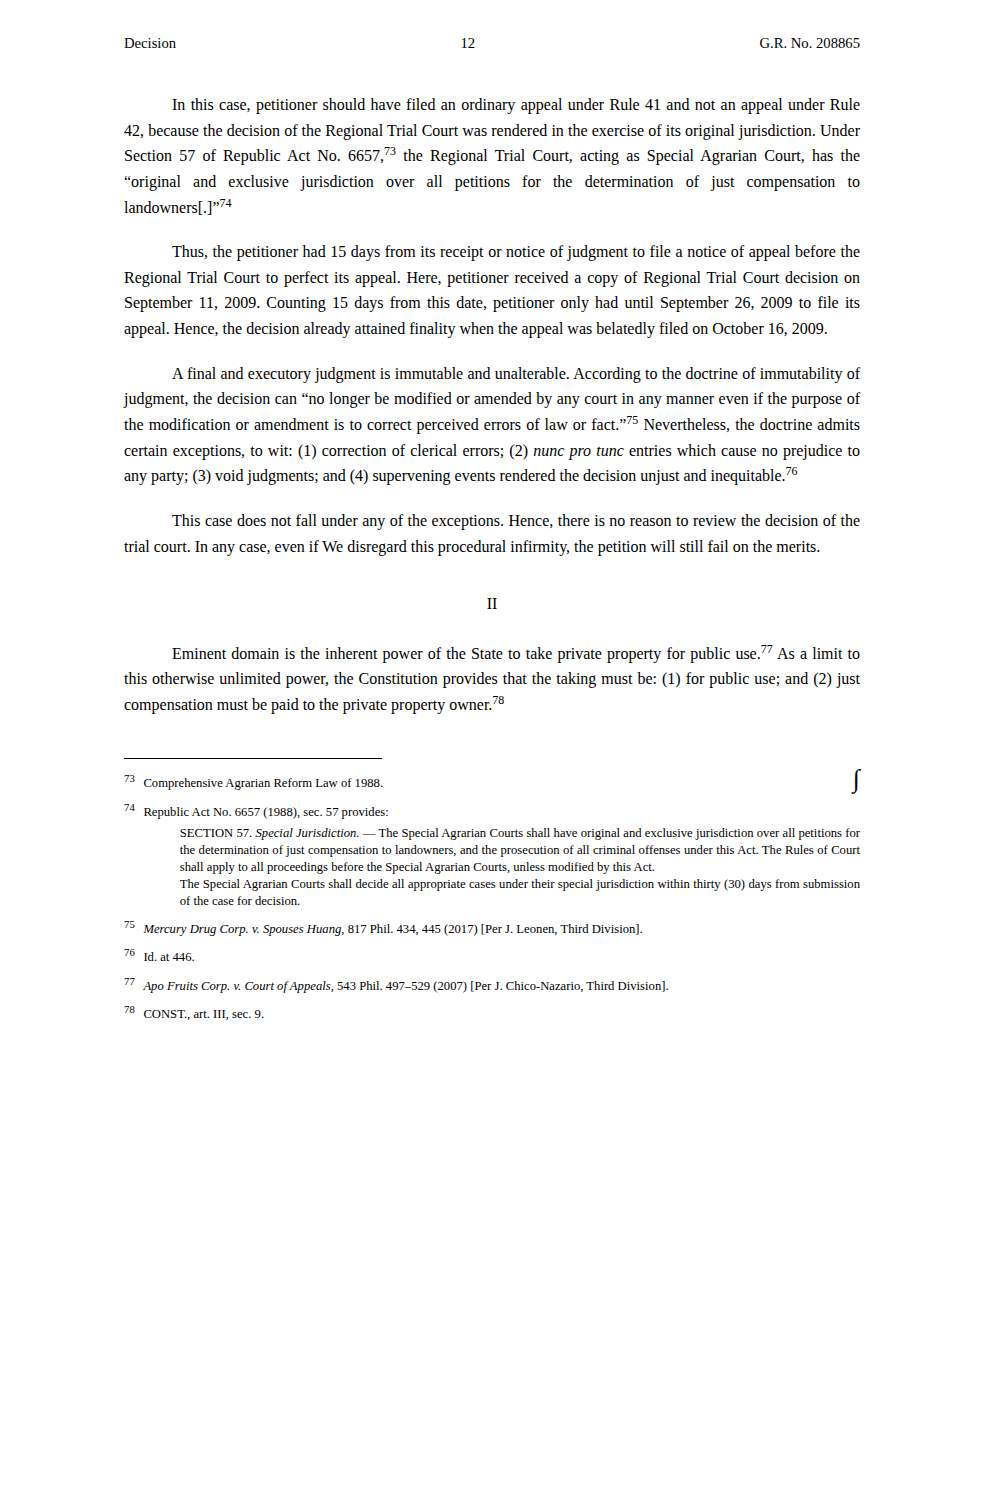Decision 12 G.R. No. 208865
In this case, petitioner should have filed an ordinary appeal under Rule 41 and not an appeal under Rule 42, because the decision of the Regional Trial Court was rendered in the exercise of its original jurisdiction. Under Section 57 of Republic Act No. 6657,73 the Regional Trial Court, acting as Special Agrarian Court, has the “original and exclusive jurisdiction over all petitions for the determination of just compensation to landowners[.]”74
Thus, the petitioner had 15 days from its receipt or notice of judgment to file a notice of appeal before the Regional Trial Court to perfect its appeal. Here, petitioner received a copy of Regional Trial Court decision on September 11, 2009. Counting 15 days from this date, petitioner only had until September 26, 2009 to file its appeal. Hence, the decision already attained finality when the appeal was belatedly filed on October 16, 2009.
A final and executory judgment is immutable and unalterable. According to the doctrine of immutability of judgment, the decision can “no longer be modified or amended by any court in any manner even if the purpose of the modification or amendment is to correct perceived errors of law or fact.”75 Nevertheless, the doctrine admits certain exceptions, to wit: (1) correction of clerical errors; (2) nunc pro tunc entries which cause no prejudice to any party; (3) void judgments; and (4) supervening events rendered the decision unjust and inequitable.76
This case does not fall under any of the exceptions. Hence, there is no reason to review the decision of the trial court. In any case, even if We disregard this procedural infirmity, the petition will still fail on the merits.
II
Eminent domain is the inherent power of the State to take private property for public use.77 As a limit to this otherwise unlimited power, the Constitution provides that the taking must be: (1) for public use; and (2) just compensation must be paid to the private property owner.78
∫
73 Comprehensive Agrarian Reform Law of 1988.
74 Republic Act No. 6657 (1988), sec. 57 provides: SECTION 57. Special Jurisdiction. — The Special Agrarian Courts shall have original and exclusive jurisdiction over all petitions for the determination of just compensation to landowners, and the prosecution of all criminal offenses under this Act. The Rules of Court shall apply to all proceedings before the Special Agrarian Courts, unless modified by this Act. The Special Agrarian Courts shall decide all appropriate cases under their special jurisdiction within thirty (30) days from submission of the case for decision.
75 Mercury Drug Corp. v. Spouses Huang, 817 Phil. 434, 445 (2017) [Per J. Leonen, Third Division].
76 Id. at 446.
77 Apo Fruits Corp. v. Court of Appeals, 543 Phil. 497–529 (2007) [Per J. Chico-Nazario, Third Division].
78 CONST., art. III, sec. 9.